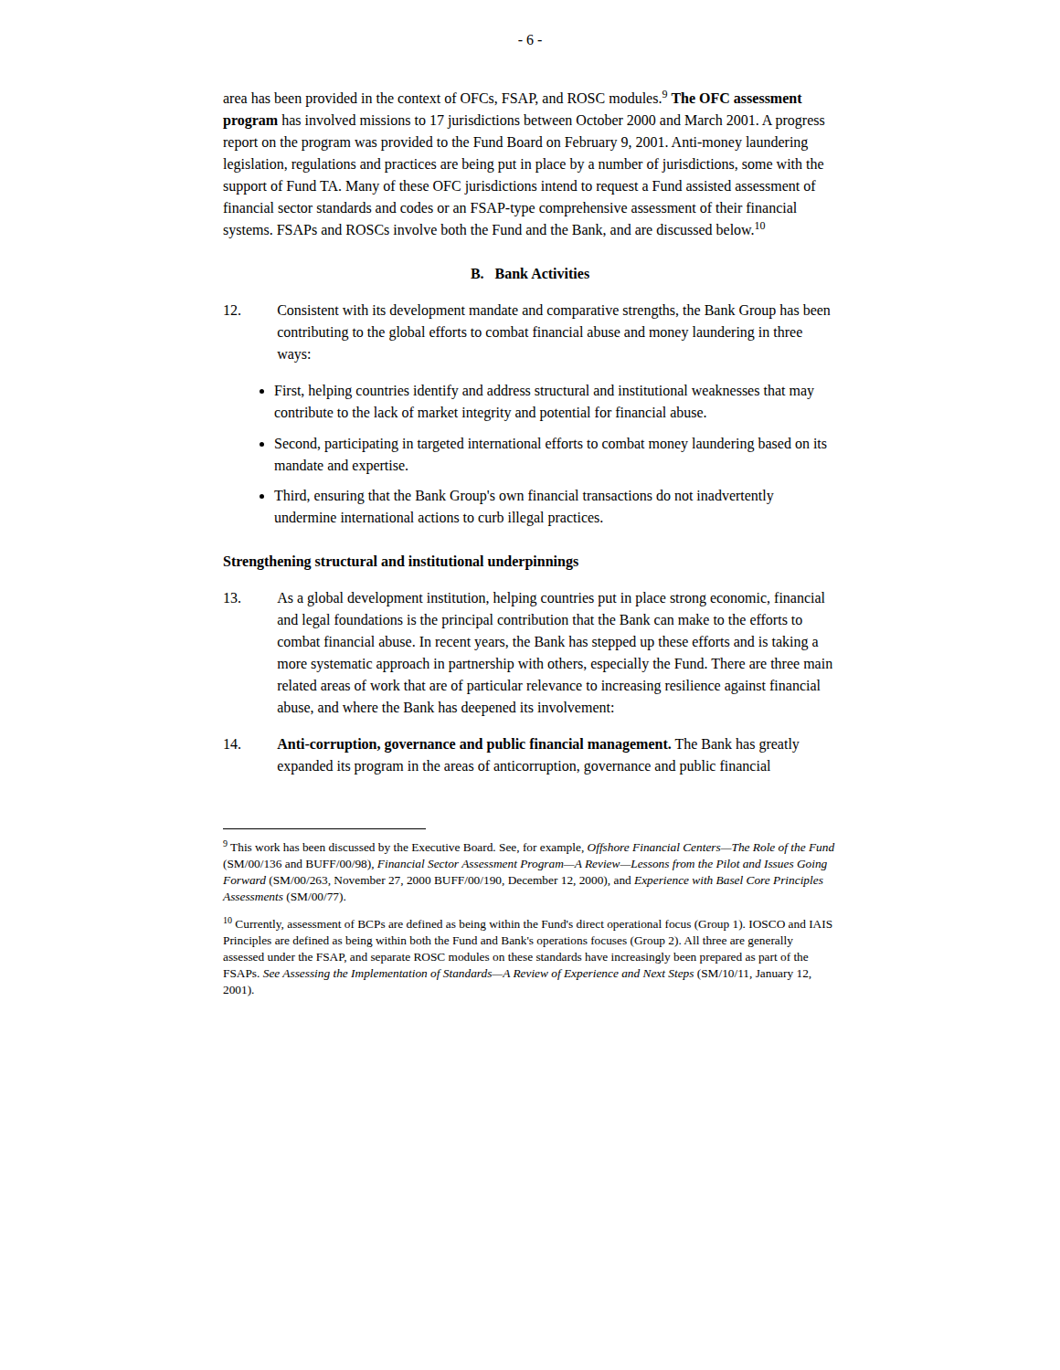- 6 -
area has been provided in the context of OFCs, FSAP, and ROSC modules.9 The OFC assessment program has involved missions to 17 jurisdictions between October 2000 and March 2001. A progress report on the program was provided to the Fund Board on February 9, 2001. Anti-money laundering legislation, regulations and practices are being put in place by a number of jurisdictions, some with the support of Fund TA. Many of these OFC jurisdictions intend to request a Fund assisted assessment of financial sector standards and codes or an FSAP-type comprehensive assessment of their financial systems. FSAPs and ROSCs involve both the Fund and the Bank, and are discussed below.10
B. Bank Activities
12.
Consistent with its development mandate and comparative strengths, the Bank Group has been contributing to the global efforts to combat financial abuse and money laundering in three ways:
First, helping countries identify and address structural and institutional weaknesses that may contribute to the lack of market integrity and potential for financial abuse.
Second, participating in targeted international efforts to combat money laundering based on its mandate and expertise.
Third, ensuring that the Bank Group's own financial transactions do not inadvertently undermine international actions to curb illegal practices.
Strengthening structural and institutional underpinnings
13.
As a global development institution, helping countries put in place strong economic, financial and legal foundations is the principal contribution that the Bank can make to the efforts to combat financial abuse. In recent years, the Bank has stepped up these efforts and is taking a more systematic approach in partnership with others, especially the Fund. There are three main related areas of work that are of particular relevance to increasing resilience against financial abuse, and where the Bank has deepened its involvement:
14.
Anti-corruption, governance and public financial management. The Bank has greatly expanded its program in the areas of anticorruption, governance and public financial
9 This work has been discussed by the Executive Board. See, for example, Offshore Financial Centers—The Role of the Fund (SM/00/136 and BUFF/00/98), Financial Sector Assessment Program—A Review—Lessons from the Pilot and Issues Going Forward (SM/00/263, November 27, 2000 BUFF/00/190, December 12, 2000), and Experience with Basel Core Principles Assessments (SM/00/77).
10 Currently, assessment of BCPs are defined as being within the Fund's direct operational focus (Group 1). IOSCO and IAIS Principles are defined as being within both the Fund and Bank's operations focuses (Group 2). All three are generally assessed under the FSAP, and separate ROSC modules on these standards have increasingly been prepared as part of the FSAPs. See Assessing the Implementation of Standards—A Review of Experience and Next Steps (SM/10/11, January 12, 2001).